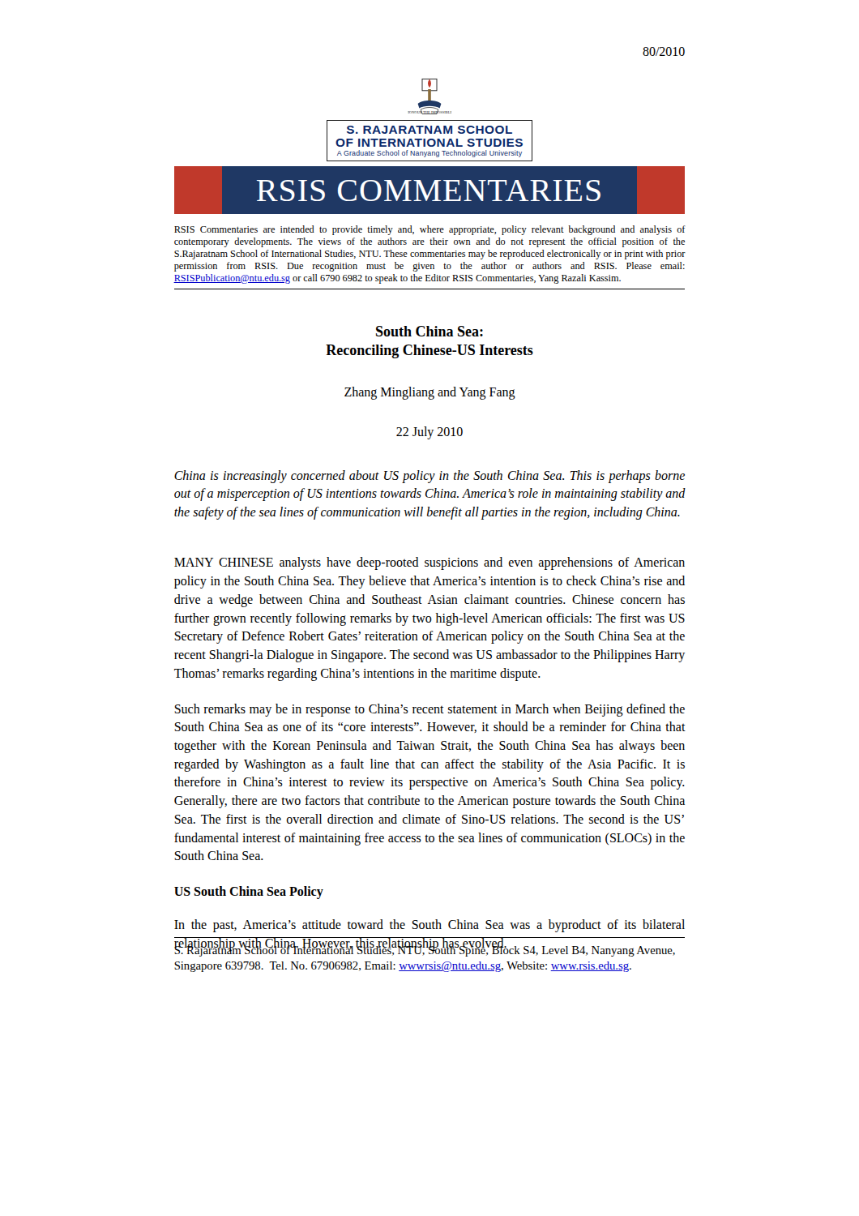80/2010
HONOUR THE IMPOSSIBLE
S. RAJARATNAM SCHOOL
OF INTERNATIONAL STUDIES
A Graduate School of Nanyang Technological University
RSIS COMMENTARIES
RSIS Commentaries are intended to provide timely and, where appropriate, policy relevant background and analysis of contemporary developments. The views of the authors are their own and do not represent the official position of the S.Rajaratnam School of International Studies, NTU. These commentaries may be reproduced electronically or in print with prior permission from RSIS. Due recognition must be given to the author or authors and RSIS. Please email: RSISPublication@ntu.edu.sg or call 6790 6982 to speak to the Editor RSIS Commentaries, Yang Razali Kassim.
South China Sea:
Reconciling Chinese-US Interests
Zhang Mingliang and Yang Fang
22 July 2010
China is increasingly concerned about US policy in the South China Sea. This is perhaps borne out of a misperception of US intentions towards China. America’s role in maintaining stability and the safety of the sea lines of communication will benefit all parties in the region, including China.
MANY CHINESE analysts have deep-rooted suspicions and even apprehensions of American policy in the South China Sea. They believe that America’s intention is to check China’s rise and drive a wedge between China and Southeast Asian claimant countries. Chinese concern has further grown recently following remarks by two high-level American officials: The first was US Secretary of Defence Robert Gates’ reiteration of American policy on the South China Sea at the recent Shangri-la Dialogue in Singapore. The second was US ambassador to the Philippines Harry Thomas’ remarks regarding China’s intentions in the maritime dispute.
Such remarks may be in response to China’s recent statement in March when Beijing defined the South China Sea as one of its “core interests”. However, it should be a reminder for China that together with the Korean Peninsula and Taiwan Strait, the South China Sea has always been regarded by Washington as a fault line that can affect the stability of the Asia Pacific. It is therefore in China’s interest to review its perspective on America’s South China Sea policy. Generally, there are two factors that contribute to the American posture towards the South China Sea. The first is the overall direction and climate of Sino-US relations. The second is the US’ fundamental interest of maintaining free access to the sea lines of communication (SLOCs) in the South China Sea.
US South China Sea Policy
In the past, America’s attitude toward the South China Sea was a byproduct of its bilateral relationship with China. However, this relationship has evolved.
S. Rajaratnam School of International Studies, NTU, South Spine, Block S4, Level B4, Nanyang Avenue, Singapore 639798. Tel. No. 67906982, Email: wwwrsis@ntu.edu.sg, Website: www.rsis.edu.sg.